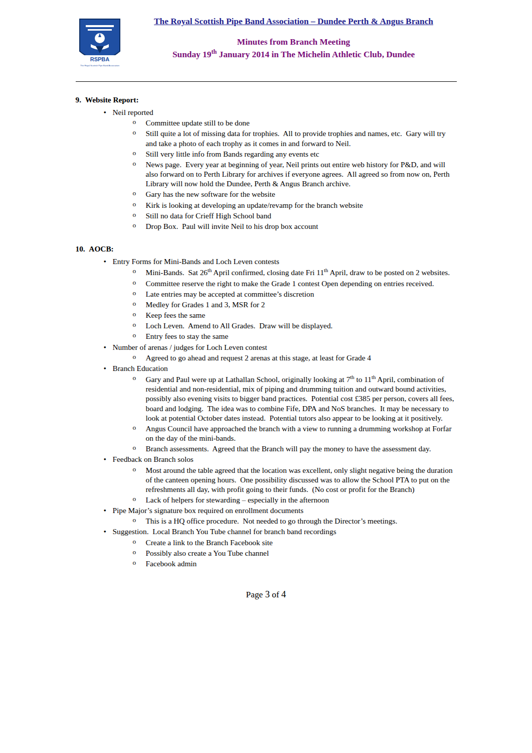RSPBA The Royal Scottish Pipe Band Association
The Royal Scottish Pipe Band Association – Dundee Perth & Angus Branch
Minutes from Branch Meeting
Sunday 19th January 2014 in The Michelin Athletic Club, Dundee
9. Website Report:
Neil reported
Committee update still to be done
Still quite a lot of missing data for trophies. All to provide trophies and names, etc. Gary will try and take a photo of each trophy as it comes in and forward to Neil.
Still very little info from Bands regarding any events etc
News page. Every year at beginning of year, Neil prints out entire web history for P&D, and will also forward on to Perth Library for archives if everyone agrees. All agreed so from now on, Perth Library will now hold the Dundee, Perth & Angus Branch archive.
Gary has the new software for the website
Kirk is looking at developing an update/revamp for the branch website
Still no data for Crieff High School band
Drop Box. Paul will invite Neil to his drop box account
10. AOCB:
Entry Forms for Mini-Bands and Loch Leven contests
Mini-Bands. Sat 26th April confirmed, closing date Fri 11th April, draw to be posted on 2 websites.
Committee reserve the right to make the Grade 1 contest Open depending on entries received.
Late entries may be accepted at committee’s discretion
Medley for Grades 1 and 3, MSR for 2
Keep fees the same
Loch Leven. Amend to All Grades. Draw will be displayed.
Entry fees to stay the same
Number of arenas / judges for Loch Leven contest
Agreed to go ahead and request 2 arenas at this stage, at least for Grade 4
Branch Education
Gary and Paul were up at Lathallan School, originally looking at 7th to 11th April, combination of residential and non-residential, mix of piping and drumming tuition and outward bound activities, possibly also evening visits to bigger band practices. Potential cost £385 per person, covers all fees, board and lodging. The idea was to combine Fife, DPA and NoS branches. It may be necessary to look at potential October dates instead. Potential tutors also appear to be looking at it positively.
Angus Council have approached the branch with a view to running a drumming workshop at Forfar on the day of the mini-bands.
Branch assessments. Agreed that the Branch will pay the money to have the assessment day.
Feedback on Branch solos
Most around the table agreed that the location was excellent, only slight negative being the duration of the canteen opening hours. One possibility discussed was to allow the School PTA to put on the refreshments all day, with profit going to their funds. (No cost or profit for the Branch)
Lack of helpers for stewarding – especially in the afternoon
Pipe Major’s signature box required on enrollment documents
This is a HQ office procedure. Not needed to go through the Director’s meetings.
Suggestion. Local Branch You Tube channel for branch band recordings
Create a link to the Branch Facebook site
Possibly also create a You Tube channel
Facebook admin
Page 3 of 4